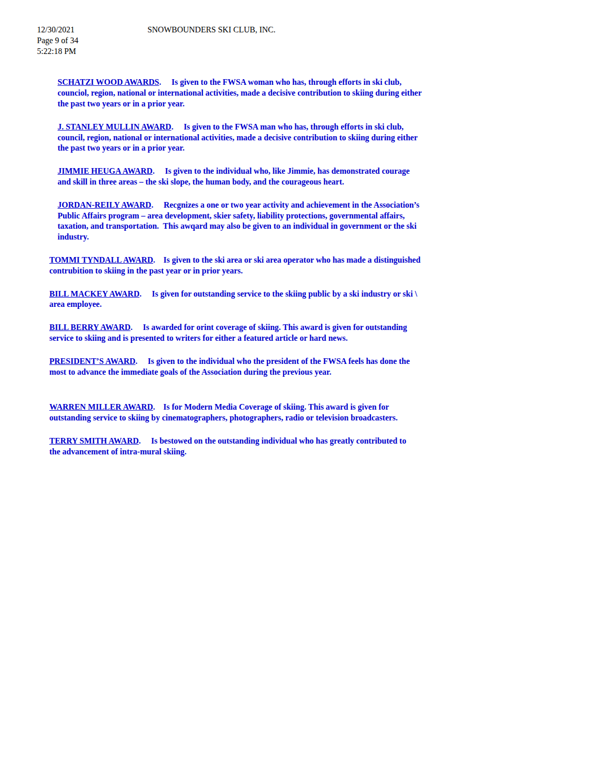12/30/2021
Page 9 of 34
5:22:18 PM
SNOWBOUNDERS SKI CLUB, INC.
SCHATZI WOOD AWARDS. Is given to the FWSA woman who has, through efforts in ski club,
counciol, region, national or international activities, made a decisive contribution to skiing during either
the past two years or in a prior year.
J. STANLEY MULLIN AWARD. Is given to the FWSA man who has, through efforts in ski club,
council, region, national or international activities, made a decisive contribution to skiing during either
the past two years or in a prior year.
JIMMIE HEUGA AWARD. Is given to the individual who, like Jimmie, has demonstrated courage
and skill in three areas – the ski slope, the human body, and the courageous heart.
JORDAN-REILY AWARD. Recgnizes a one or two year activity and achievement in the Association’s
Public Affairs program – area development, skier safety, liability protections, governmental affairs,
taxation, and transportation. This awqard may also be given to an individual in government or the ski
industry.
TOMMI TYNDALL AWARD. Is given to the ski area or ski area operator who has made a distinguished
contrubition to skiing in the past year or in prior years.
BILL MACKEY AWARD. Is given for outstanding service to the skiing public by a ski industry or ski \
area employee.
BILL BERRY AWARD. Is awarded for orint coverage of skiing. This award is given for outstanding
service to skiing and is presented to writers for either a featured article or hard news.
PRESIDENT’S AWARD. Is given to the individual who the president of the FWSA feels has done the
most to advance the immediate goals of the Association during the previous year.
WARREN MILLER AWARD. Is for Modern Media Coverage of skiing. This award is given for
outstanding service to skiing by cinematographers, photographers, radio or television broadcasters.
TERRY SMITH AWARD. Is bestowed on the outstanding individual who has greatly contributed to
the advancement of intra-mural skiing.